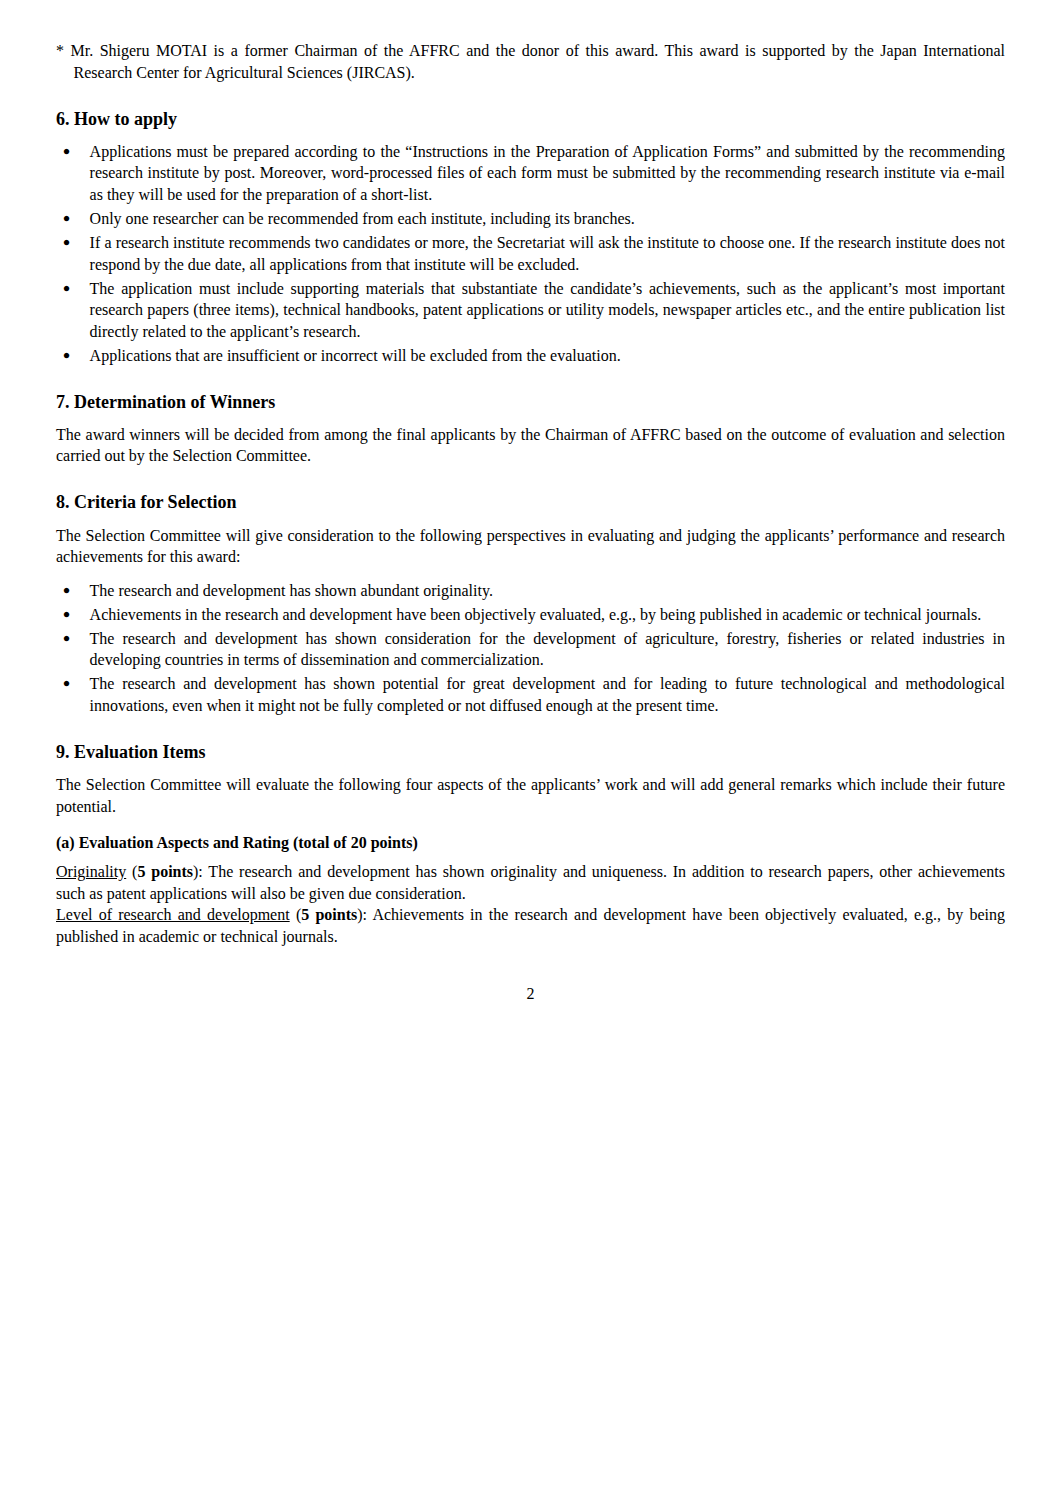* Mr. Shigeru MOTAI is a former Chairman of the AFFRC and the donor of this award. This award is supported by the Japan International Research Center for Agricultural Sciences (JIRCAS).
6. How to apply
Applications must be prepared according to the “Instructions in the Preparation of Application Forms” and submitted by the recommending research institute by post. Moreover, word-processed files of each form must be submitted by the recommending research institute via e-mail as they will be used for the preparation of a short-list.
Only one researcher can be recommended from each institute, including its branches.
If a research institute recommends two candidates or more, the Secretariat will ask the institute to choose one. If the research institute does not respond by the due date, all applications from that institute will be excluded.
The application must include supporting materials that substantiate the candidate’s achievements, such as the applicant’s most important research papers (three items), technical handbooks, patent applications or utility models, newspaper articles etc., and the entire publication list directly related to the applicant’s research.
Applications that are insufficient or incorrect will be excluded from the evaluation.
7. Determination of Winners
The award winners will be decided from among the final applicants by the Chairman of AFFRC based on the outcome of evaluation and selection carried out by the Selection Committee.
8. Criteria for Selection
The Selection Committee will give consideration to the following perspectives in evaluating and judging the applicants’ performance and research achievements for this award:
The research and development has shown abundant originality.
Achievements in the research and development have been objectively evaluated, e.g., by being published in academic or technical journals.
The research and development has shown consideration for the development of agriculture, forestry, fisheries or related industries in developing countries in terms of dissemination and commercialization.
The research and development has shown potential for great development and for leading to future technological and methodological innovations, even when it might not be fully completed or not diffused enough at the present time.
9. Evaluation Items
The Selection Committee will evaluate the following four aspects of the applicants’ work and will add general remarks which include their future potential.
(a) Evaluation Aspects and Rating (total of 20 points)
Originality (5 points): The research and development has shown originality and uniqueness. In addition to research papers, other achievements such as patent applications will also be given due consideration.
Level of research and development (5 points): Achievements in the research and development have been objectively evaluated, e.g., by being published in academic or technical journals.
2